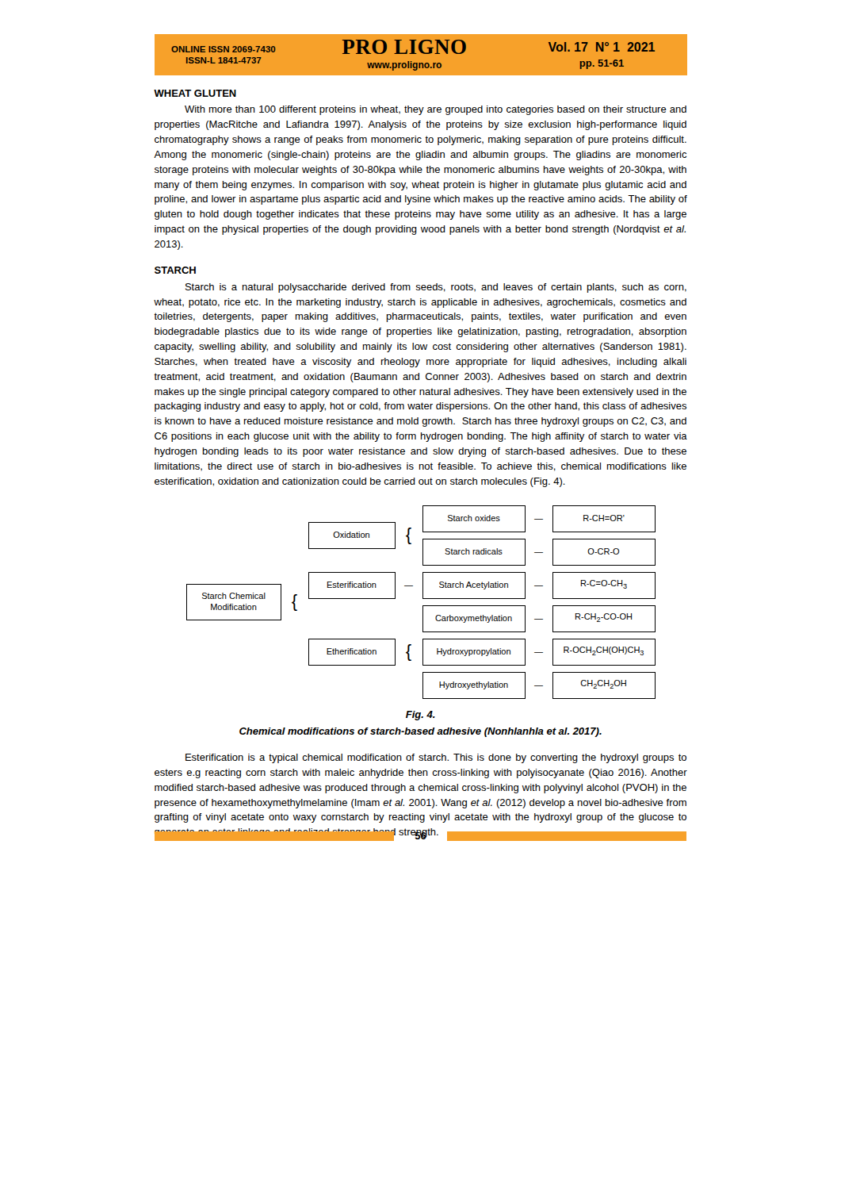ONLINE ISSN 2069-7430
ISSN-L 1841-4737
PRO LIGNO
www.proligno.ro
Vol. 17 N° 1 2021
pp. 51-61
Wheat Gluten
With more than 100 different proteins in wheat, they are grouped into categories based on their structure and properties (MacRitche and Lafiandra 1997). Analysis of the proteins by size exclusion high-performance liquid chromatography shows a range of peaks from monomeric to polymeric, making separation of pure proteins difficult. Among the monomeric (single-chain) proteins are the gliadin and albumin groups. The gliadins are monomeric storage proteins with molecular weights of 30-80kpa while the monomeric albumins have weights of 20-30kpa, with many of them being enzymes. In comparison with soy, wheat protein is higher in glutamate plus glutamic acid and proline, and lower in aspartame plus aspartic acid and lysine which makes up the reactive amino acids. The ability of gluten to hold dough together indicates that these proteins may have some utility as an adhesive. It has a large impact on the physical properties of the dough providing wood panels with a better bond strength (Nordqvist et al. 2013).
Starch
Starch is a natural polysaccharide derived from seeds, roots, and leaves of certain plants, such as corn, wheat, potato, rice etc. In the marketing industry, starch is applicable in adhesives, agrochemicals, cosmetics and toiletries, detergents, paper making additives, pharmaceuticals, paints, textiles, water purification and even biodegradable plastics due to its wide range of properties like gelatinization, pasting, retrogradation, absorption capacity, swelling ability, and solubility and mainly its low cost considering other alternatives (Sanderson 1981). Starches, when treated have a viscosity and rheology more appropriate for liquid adhesives, including alkali treatment, acid treatment, and oxidation (Baumann and Conner 2003). Adhesives based on starch and dextrin makes up the single principal category compared to other natural adhesives. They have been extensively used in the packaging industry and easy to apply, hot or cold, from water dispersions. On the other hand, this class of adhesives is known to have a reduced moisture resistance and mold growth. Starch has three hydroxyl groups on C2, C3, and C6 positions in each glucose unit with the ability to form hydrogen bonding. The high affinity of starch to water via hydrogen bonding leads to its poor water resistance and slow drying of starch-based adhesives. Due to these limitations, the direct use of starch in bio-adhesives is not feasible. To achieve this, chemical modifications like esterification, oxidation and cationization could be carried out on starch molecules (Fig. 4).
| Starch Chemical Modification | { | Oxidation | { | Starch oxides | — | R-CH=OR' |
| Starch radicals | — | O-CR-O |
| Esterification | — | Starch Acetylation | — | R-C=O-CH 3 |
| Etherification | { | Carboxymethylation | — | R-CH 2 -CO-OH |
| Hydroxypropylation | — | R-OCH 2 CH(OH)CH 3 |
| Hydroxyethylation | — | CH 2 CH 2 OH |
Fig. 4.
Chemical modifications of starch-based adhesive (Nonhlanhla et al. 2017).
Esterification is a typical chemical modification of starch. This is done by converting the hydroxyl groups to esters e.g reacting corn starch with maleic anhydride then cross-linking with polyisocyanate (Qiao 2016). Another modified starch-based adhesive was produced through a chemical cross-linking with polyvinyl alcohol (PVOH) in the presence of hexamethoxymethylmelamine (Imam et al. 2001). Wang et al. (2012) develop a novel bio-adhesive from grafting of vinyl acetate onto waxy cornstarch by reacting vinyl acetate with the hydroxyl group of the glucose to generate an ester linkage and realized stronger bond strength.
56